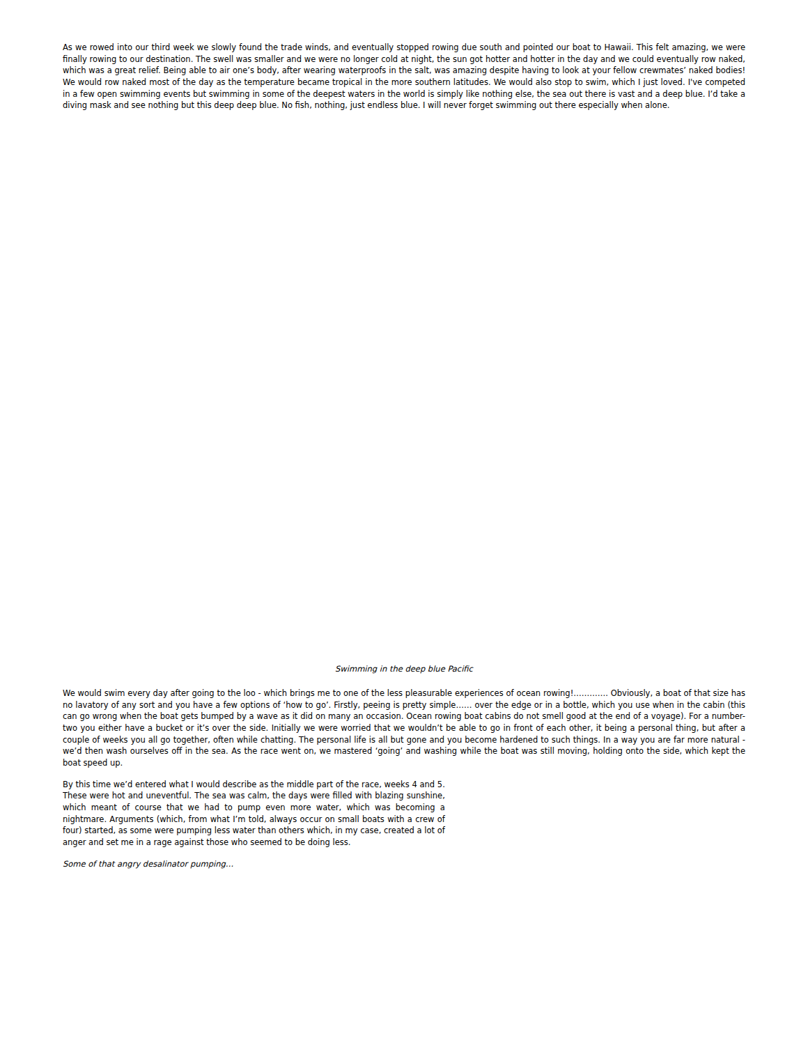As we rowed into our third week we slowly found the trade winds, and eventually stopped rowing due south and pointed our boat to Hawaii. This felt amazing, we were finally rowing to our destination. The swell was smaller and we were no longer cold at night, the sun got hotter and hotter in the day and we could eventually row naked, which was a great relief. Being able to air one’s body, after wearing waterproofs in the salt, was amazing despite having to look at your fellow crewmates’ naked bodies! We would row naked most of the day as the temperature became tropical in the more southern latitudes. We would also stop to swim, which I just loved. I've competed in a few open swimming events but swimming in some of the deepest waters in the world is simply like nothing else, the sea out there is vast and a deep blue. I’d take a diving mask and see nothing but this deep deep blue. No fish, nothing, just endless blue. I will never forget swimming out there especially when alone.
Swimming in the deep blue Pacific
We would swim every day after going to the loo - which brings me to one of the less pleasurable experiences of ocean rowing!…………. Obviously, a boat of that size has no lavatory of any sort and you have a few options of ‘how to go’. Firstly, peeing is pretty simple…… over the edge or in a bottle, which you use when in the cabin (this can go wrong when the boat gets bumped by a wave as it did on many an occasion. Ocean rowing boat cabins do not smell good at the end of a voyage). For a number-two you either have a bucket or it’s over the side. Initially we were worried that we wouldn’t be able to go in front of each other, it being a personal thing, but after a couple of weeks you all go together, often while chatting. The personal life is all but gone and you become hardened to such things. In a way you are far more natural - we’d then wash ourselves off in the sea. As the race went on, we mastered ‘going’ and washing while the boat was still moving, holding onto the side, which kept the boat speed up.
By this time we’d entered what I would describe as the middle part of the race, weeks 4 and 5. These were hot and uneventful. The sea was calm, the days were filled with blazing sunshine, which meant of course that we had to pump even more water, which was becoming a nightmare. Arguments (which, from what I’m told, always occur on small boats with a crew of four) started, as some were pumping less water than others which, in my case, created a lot of anger and set me in a rage against those who seemed to be doing less.
Some of that angry desalinator pumping…